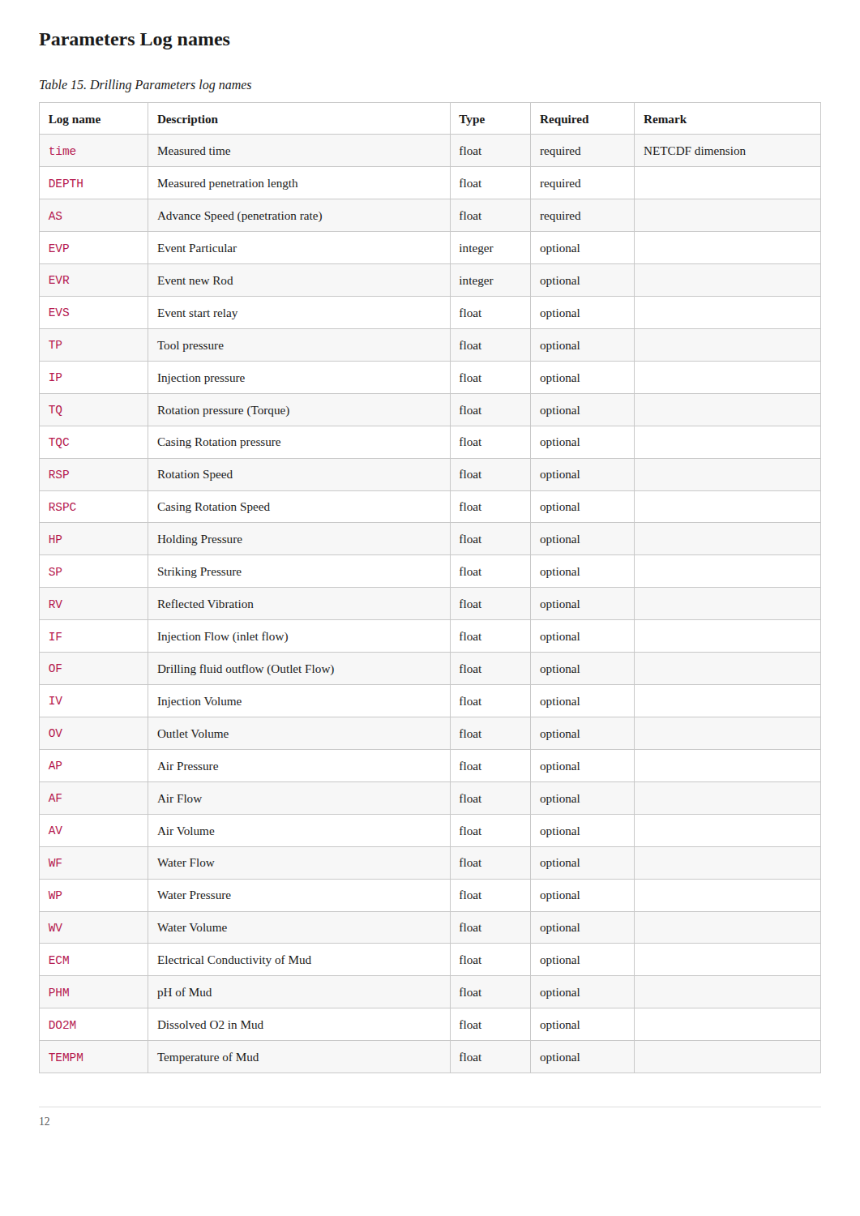Parameters Log names
Table 15. Drilling Parameters log names
| Log name | Description | Type | Required | Remark |
| --- | --- | --- | --- | --- |
| time | Measured time | float | required | NETCDF dimension |
| DEPTH | Measured penetration length | float | required | |
| AS | Advance Speed (penetration rate) | float | required | |
| EVP | Event Particular | integer | optional | |
| EVR | Event new Rod | integer | optional | |
| EVS | Event start relay | float | optional | |
| TP | Tool pressure | float | optional | |
| IP | Injection pressure | float | optional | |
| TQ | Rotation pressure (Torque) | float | optional | |
| TQC | Casing Rotation pressure | float | optional | |
| RSP | Rotation Speed | float | optional | |
| RSPC | Casing Rotation Speed | float | optional | |
| HP | Holding Pressure | float | optional | |
| SP | Striking Pressure | float | optional | |
| RV | Reflected Vibration | float | optional | |
| IF | Injection Flow (inlet flow) | float | optional | |
| OF | Drilling fluid outflow (Outlet Flow) | float | optional | |
| IV | Injection Volume | float | optional | |
| OV | Outlet Volume | float | optional | |
| AP | Air Pressure | float | optional | |
| AF | Air Flow | float | optional | |
| AV | Air Volume | float | optional | |
| WF | Water Flow | float | optional | |
| WP | Water Pressure | float | optional | |
| WV | Water Volume | float | optional | |
| ECM | Electrical Conductivity of Mud | float | optional | |
| PHM | pH of Mud | float | optional | |
| DO2M | Dissolved O2 in Mud | float | optional | |
| TEMPM | Temperature of Mud | float | optional | |
12